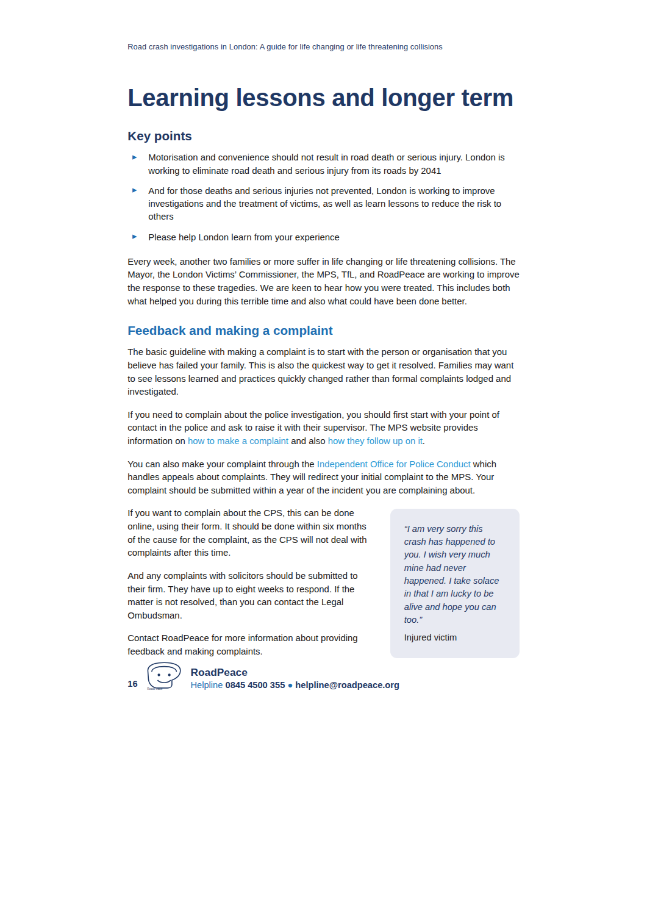Road crash investigations in London: A guide for life changing or life threatening collisions
Learning lessons and longer term
Key points
Motorisation and convenience should not result in road death or serious injury. London is working to eliminate road death and serious injury from its roads by 2041
And for those deaths and serious injuries not prevented, London is working to improve investigations and the treatment of victims, as well as learn lessons to reduce the risk to others
Please help London learn from your experience
Every week, another two families or more suffer in life changing or life threatening collisions. The Mayor, the London Victims’ Commissioner, the MPS, TfL, and RoadPeace are working to improve the response to these tragedies. We are keen to hear how you were treated. This includes both what helped you during this terrible time and also what could have been done better.
Feedback and making a complaint
The basic guideline with making a complaint is to start with the person or organisation that you believe has failed your family. This is also the quickest way to get it resolved. Families may want to see lessons learned and practices quickly changed rather than formal complaints lodged and investigated.
If you need to complain about the police investigation, you should first start with your point of contact in the police and ask to raise it with their supervisor. The MPS website provides information on how to make a complaint and also how they follow up on it.
You can also make your complaint through the Independent Office for Police Conduct which handles appeals about complaints. They will redirect your initial complaint to the MPS. Your complaint should be submitted within a year of the incident you are complaining about.
“I am very sorry this crash has happened to you. I wish very much mine had never happened. I take solace in that I am lucky to be alive and hope you can too.”
Injured victim
If you want to complain about the CPS, this can be done online, using their form. It should be done within six months of the cause for the complaint, as the CPS will not deal with complaints after this time.
And any complaints with solicitors should be submitted to their firm. They have up to eight weeks to respond. If the matter is not resolved, than you can contact the Legal Ombudsman.
Contact RoadPeace for more information about providing feedback and making complaints.
16
RoadPeace
RoadPeace
Helpline 0845 4500 355 ● helpline@roadpeace.org